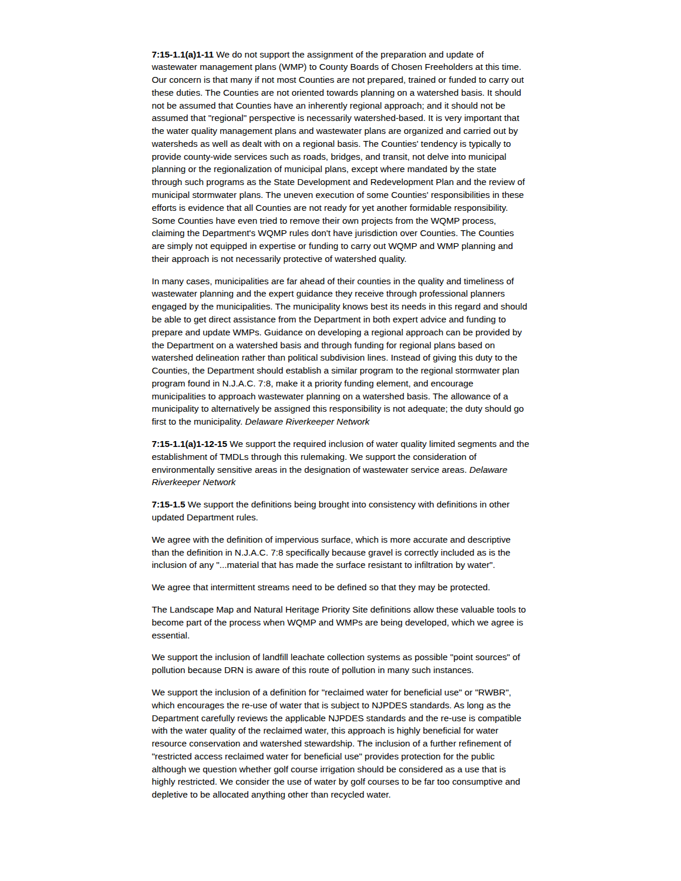7:15-1.1(a)1-11 We do not support the assignment of the preparation and update of wastewater management plans (WMP) to County Boards of Chosen Freeholders at this time. Our concern is that many if not most Counties are not prepared, trained or funded to carry out these duties. The Counties are not oriented towards planning on a watershed basis. It should not be assumed that Counties have an inherently regional approach; and it should not be assumed that "regional" perspective is necessarily watershed-based. It is very important that the water quality management plans and wastewater plans are organized and carried out by watersheds as well as dealt with on a regional basis. The Counties' tendency is typically to provide county-wide services such as roads, bridges, and transit, not delve into municipal planning or the regionalization of municipal plans, except where mandated by the state through such programs as the State Development and Redevelopment Plan and the review of municipal stormwater plans. The uneven execution of some Counties' responsibilities in these efforts is evidence that all Counties are not ready for yet another formidable responsibility. Some Counties have even tried to remove their own projects from the WQMP process, claiming the Department's WQMP rules don't have jurisdiction over Counties. The Counties are simply not equipped in expertise or funding to carry out WQMP and WMP planning and their approach is not necessarily protective of watershed quality.
In many cases, municipalities are far ahead of their counties in the quality and timeliness of wastewater planning and the expert guidance they receive through professional planners engaged by the municipalities. The municipality knows best its needs in this regard and should be able to get direct assistance from the Department in both expert advice and funding to prepare and update WMPs. Guidance on developing a regional approach can be provided by the Department on a watershed basis and through funding for regional plans based on watershed delineation rather than political subdivision lines. Instead of giving this duty to the Counties, the Department should establish a similar program to the regional stormwater plan program found in N.J.A.C. 7:8, make it a priority funding element, and encourage municipalities to approach wastewater planning on a watershed basis. The allowance of a municipality to alternatively be assigned this responsibility is not adequate; the duty should go first to the municipality. Delaware Riverkeeper Network
7:15-1.1(a)1-12-15 We support the required inclusion of water quality limited segments and the establishment of TMDLs through this rulemaking. We support the consideration of environmentally sensitive areas in the designation of wastewater service areas. Delaware Riverkeeper Network
7:15-1.5 We support the definitions being brought into consistency with definitions in other updated Department rules.
We agree with the definition of impervious surface, which is more accurate and descriptive than the definition in N.J.A.C. 7:8 specifically because gravel is correctly included as is the inclusion of any "...material that has made the surface resistant to infiltration by water".
We agree that intermittent streams need to be defined so that they may be protected.
The Landscape Map and Natural Heritage Priority Site definitions allow these valuable tools to become part of the process when WQMP and WMPs are being developed, which we agree is essential.
We support the inclusion of landfill leachate collection systems as possible "point sources" of pollution because DRN is aware of this route of pollution in many such instances.
We support the inclusion of a definition for "reclaimed water for beneficial use" or "RWBR", which encourages the re-use of water that is subject to NJPDES standards. As long as the Department carefully reviews the applicable NJPDES standards and the re-use is compatible with the water quality of the reclaimed water, this approach is highly beneficial for water resource conservation and watershed stewardship. The inclusion of a further refinement of "restricted access reclaimed water for beneficial use" provides protection for the public although we question whether golf course irrigation should be considered as a use that is highly restricted. We consider the use of water by golf courses to be far too consumptive and depletive to be allocated anything other than recycled water.